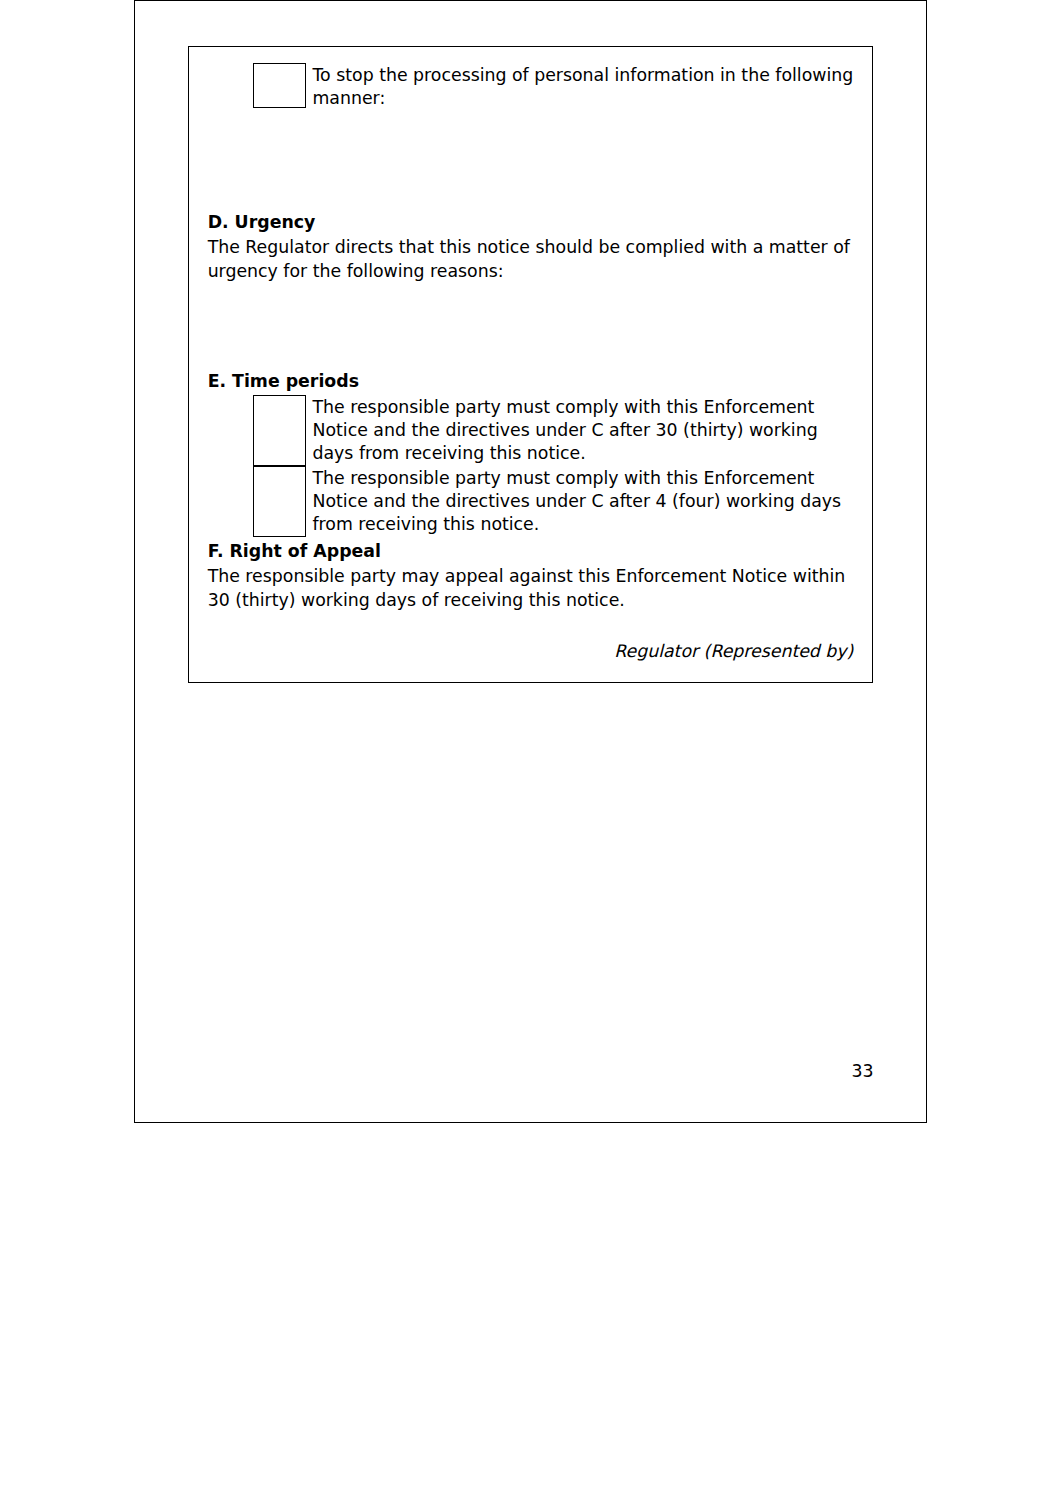To stop the processing of personal information in the following manner:
D. Urgency
The Regulator directs that this notice should be complied with a matter of urgency for the following reasons:
E. Time periods
The responsible party must comply with this Enforcement Notice and the directives under C after 30 (thirty) working days from receiving this notice.
The responsible party must comply with this Enforcement Notice and the directives under C after 4 (four) working days from receiving this notice.
F. Right of Appeal
The responsible party may appeal against this Enforcement Notice within 30 (thirty) working days of receiving this notice.
Regulator (Represented by)
33